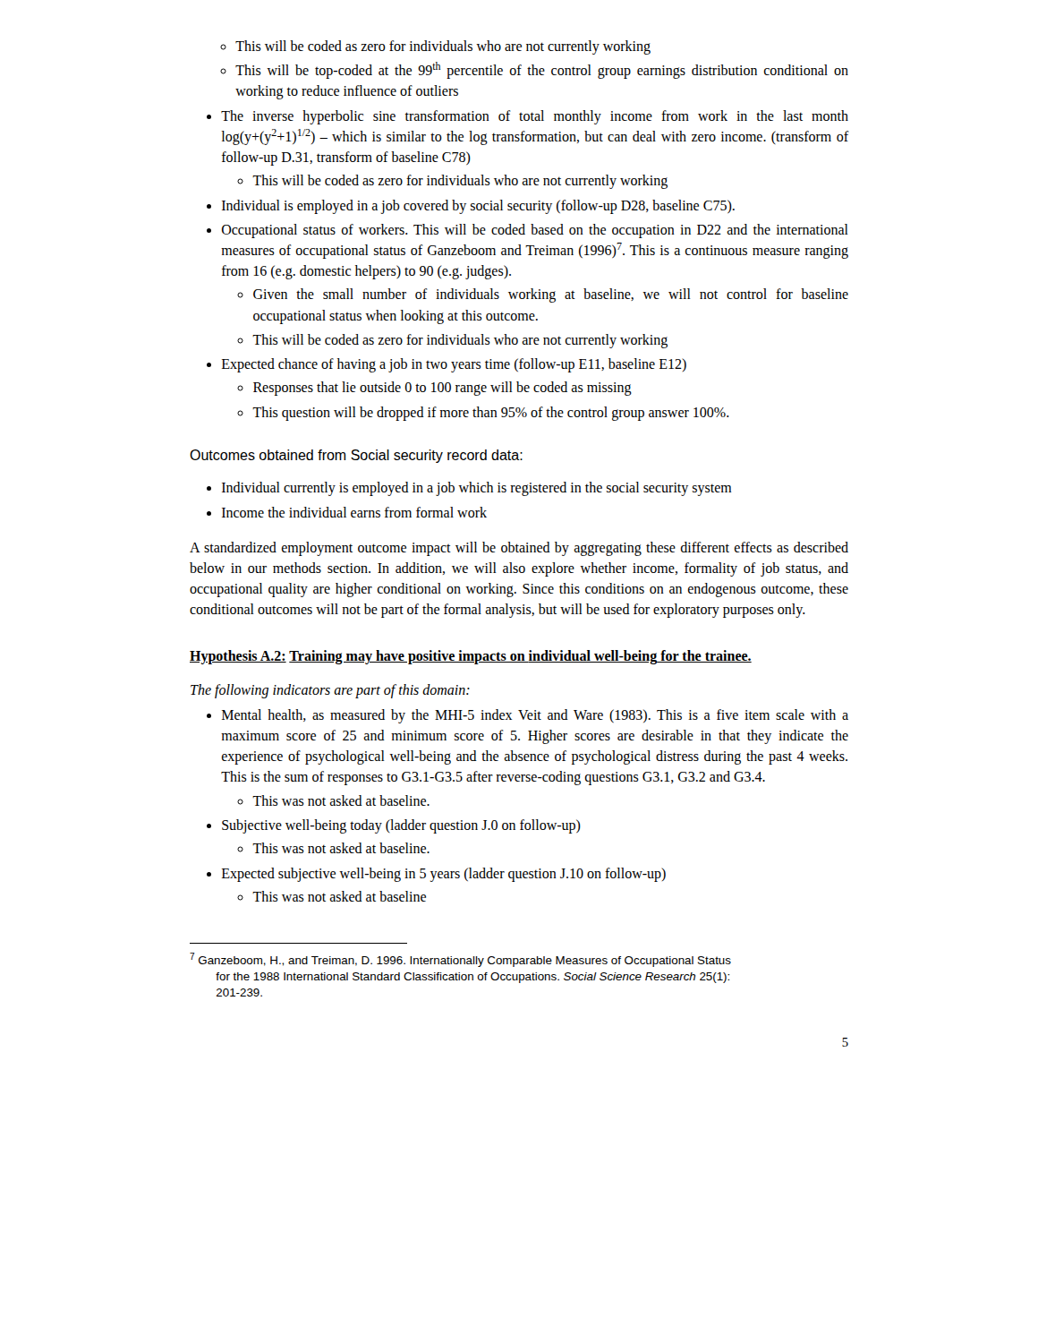This will be coded as zero for individuals who are not currently working
This will be top-coded at the 99th percentile of the control group earnings distribution conditional on working to reduce influence of outliers
The inverse hyperbolic sine transformation of total monthly income from work in the last month log(y+(y2+1)1/2) – which is similar to the log transformation, but can deal with zero income. (transform of follow-up D.31, transform of baseline C78)
This will be coded as zero for individuals who are not currently working
Individual is employed in a job covered by social security (follow-up D28, baseline C75).
Occupational status of workers. This will be coded based on the occupation in D22 and the international measures of occupational status of Ganzeboom and Treiman (1996)7. This is a continuous measure ranging from 16 (e.g. domestic helpers) to 90 (e.g. judges).
Given the small number of individuals working at baseline, we will not control for baseline occupational status when looking at this outcome.
This will be coded as zero for individuals who are not currently working
Expected chance of having a job in two years time (follow-up E11, baseline E12)
Responses that lie outside 0 to 100 range will be coded as missing
This question will be dropped if more than 95% of the control group answer 100%.
Outcomes obtained from Social security record data:
Individual currently is employed in a job which is registered in the social security system
Income the individual earns from formal work
A standardized employment outcome impact will be obtained by aggregating these different effects as described below in our methods section. In addition, we will also explore whether income, formality of job status, and occupational quality are higher conditional on working. Since this conditions on an endogenous outcome, these conditional outcomes will not be part of the formal analysis, but will be used for exploratory purposes only.
Hypothesis A.2: Training may have positive impacts on individual well-being for the trainee.
The following indicators are part of this domain:
Mental health, as measured by the MHI-5 index Veit and Ware (1983). This is a five item scale with a maximum score of 25 and minimum score of 5. Higher scores are desirable in that they indicate the experience of psychological well-being and the absence of psychological distress during the past 4 weeks. This is the sum of responses to G3.1-G3.5 after reverse-coding questions G3.1, G3.2 and G3.4.
This was not asked at baseline.
Subjective well-being today (ladder question J.0 on follow-up)
This was not asked at baseline.
Expected subjective well-being in 5 years (ladder question J.10 on follow-up)
This was not asked at baseline
7 Ganzeboom, H., and Treiman, D. 1996. Internationally Comparable Measures of Occupational Status for the 1988 International Standard Classification of Occupations. Social Science Research 25(1): 201-239.
5